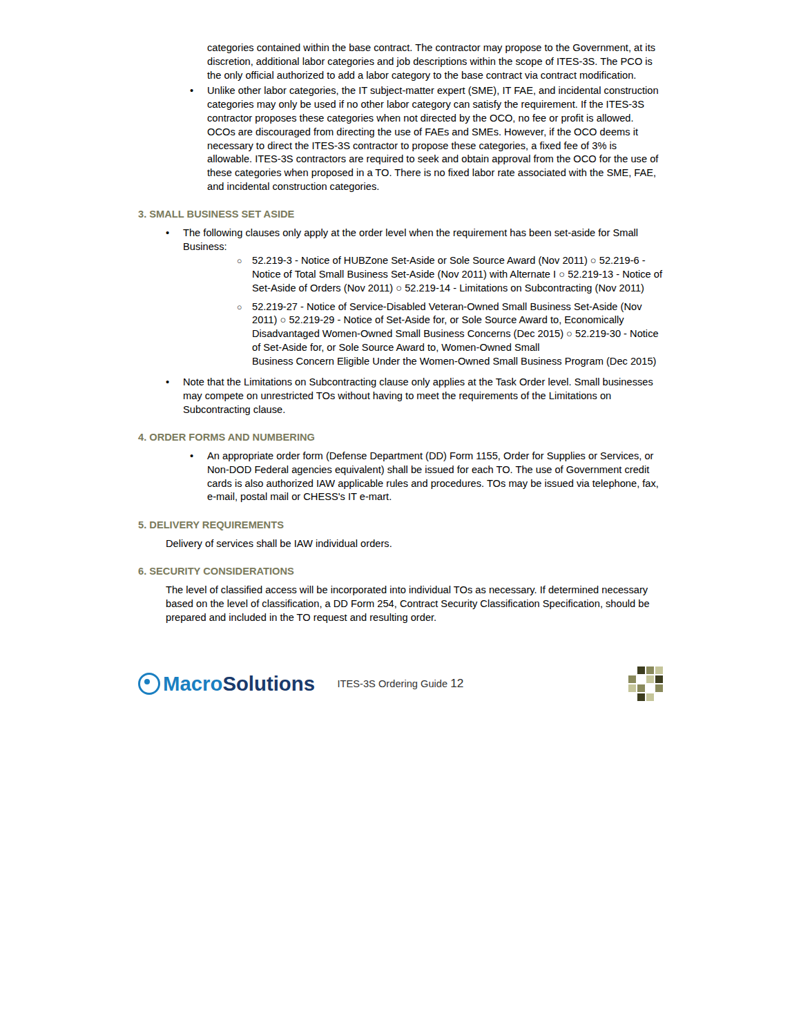categories contained within the base contract. The contractor may propose to the Government, at its discretion, additional labor categories and job descriptions within the scope of ITES-3S. The PCO is the only official authorized to add a labor category to the base contract via contract modification.
Unlike other labor categories, the IT subject-matter expert (SME), IT FAE, and incidental construction categories may only be used if no other labor category can satisfy the requirement. If the ITES-3S contractor proposes these categories when not directed by the OCO, no fee or profit is allowed. OCOs are discouraged from directing the use of FAEs and SMEs. However, if the OCO deems it necessary to direct the ITES-3S contractor to propose these categories, a fixed fee of 3% is allowable. ITES-3S contractors are required to seek and obtain approval from the OCO for the use of these categories when proposed in a TO. There is no fixed labor rate associated with the SME, FAE, and incidental construction categories.
3. SMALL BUSINESS SET ASIDE
The following clauses only apply at the order level when the requirement has been set-aside for Small Business:
52.219-3 - Notice of HUBZone Set-Aside or Sole Source Award (Nov 2011) ○ 52.219-6 - Notice of Total Small Business Set-Aside (Nov 2011) with Alternate I ○ 52.219-13 - Notice of Set-Aside of Orders (Nov 2011) ○ 52.219-14 - Limitations on Subcontracting (Nov 2011)
52.219-27 - Notice of Service-Disabled Veteran-Owned Small Business Set-Aside (Nov
2011) ○ 52.219-29 - Notice of Set-Aside for, or Sole Source Award to, Economically
Disadvantaged Women-Owned Small Business Concerns (Dec 2015) ○ 52.219-30 - Notice of Set-Aside for, or Sole Source Award to, Women-Owned Small
Business Concern Eligible Under the Women-Owned Small Business Program (Dec 2015)
Note that the Limitations on Subcontracting clause only applies at the Task Order level. Small businesses may compete on unrestricted TOs without having to meet the requirements of the Limitations on Subcontracting clause.
4. ORDER FORMS AND NUMBERING
An appropriate order form (Defense Department (DD) Form 1155, Order for Supplies or Services, or Non-DOD Federal agencies equivalent) shall be issued for each TO. The use of Government credit cards is also authorized IAW applicable rules and procedures. TOs may be issued via telephone, fax, e-mail, postal mail or CHESS's IT e-mart.
5. DELIVERY REQUIREMENTS
Delivery of services shall be IAW individual orders.
6. SECURITY CONSIDERATIONS
The level of classified access will be incorporated into individual TOs as necessary. If determined necessary based on the level of classification, a DD Form 254, Contract Security Classification Specification, should be prepared and included in the TO request and resulting order.
Macro Solutions
ITES-3S Ordering Guide 12